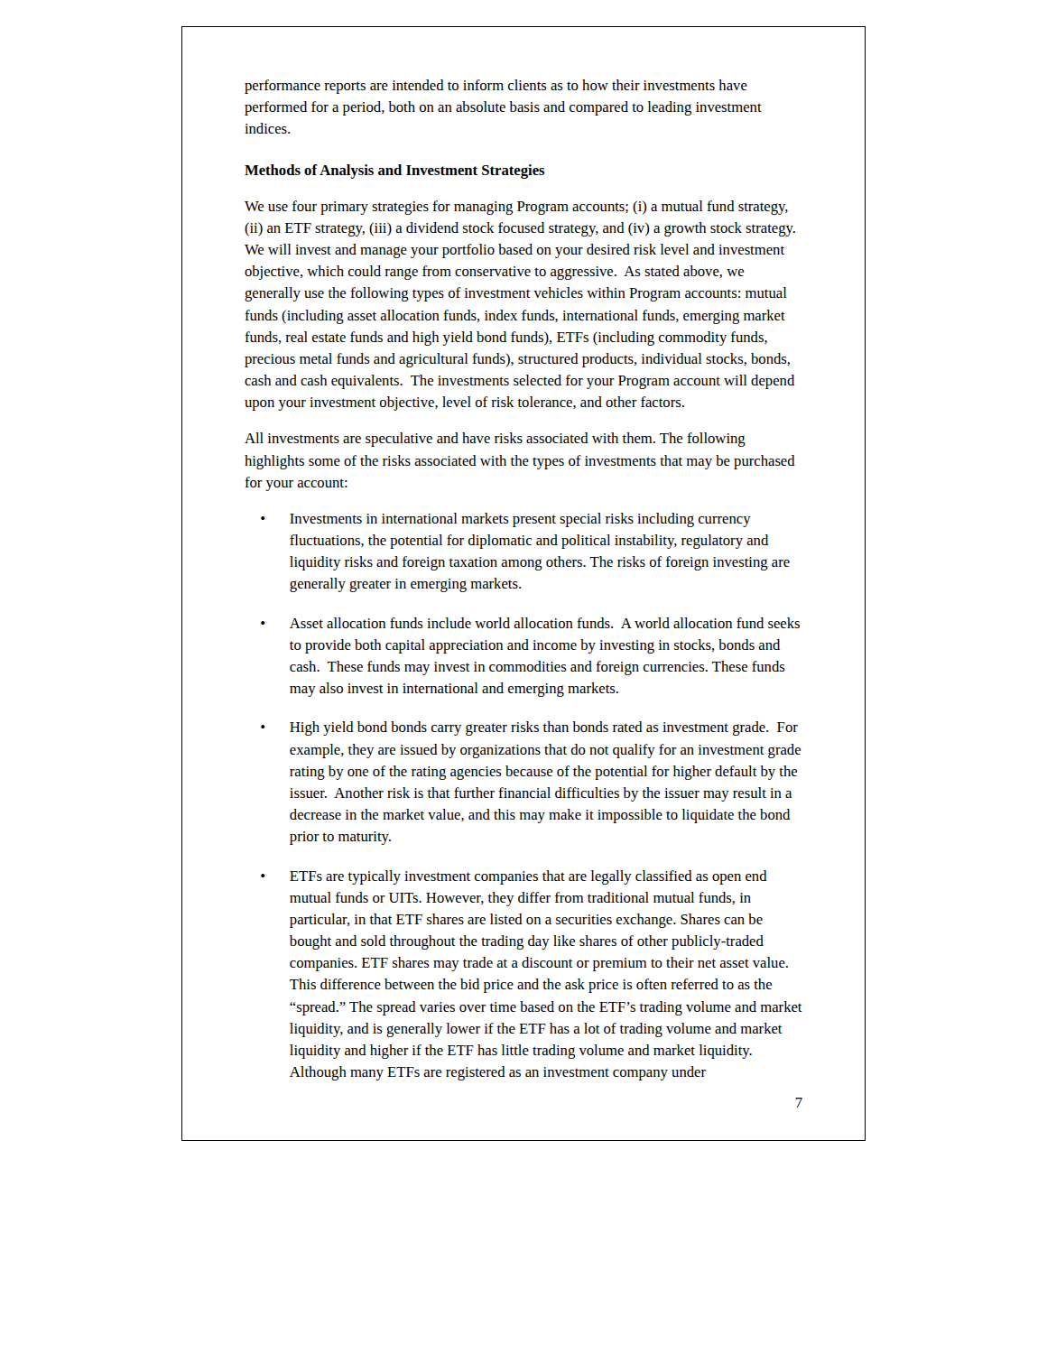performance reports are intended to inform clients as to how their investments have performed for a period, both on an absolute basis and compared to leading investment indices.
Methods of Analysis and Investment Strategies
We use four primary strategies for managing Program accounts; (i) a mutual fund strategy, (ii) an ETF strategy, (iii) a dividend stock focused strategy, and (iv) a growth stock strategy. We will invest and manage your portfolio based on your desired risk level and investment objective, which could range from conservative to aggressive. As stated above, we generally use the following types of investment vehicles within Program accounts: mutual funds (including asset allocation funds, index funds, international funds, emerging market funds, real estate funds and high yield bond funds), ETFs (including commodity funds, precious metal funds and agricultural funds), structured products, individual stocks, bonds, cash and cash equivalents. The investments selected for your Program account will depend upon your investment objective, level of risk tolerance, and other factors.
All investments are speculative and have risks associated with them. The following highlights some of the risks associated with the types of investments that may be purchased for your account:
Investments in international markets present special risks including currency fluctuations, the potential for diplomatic and political instability, regulatory and liquidity risks and foreign taxation among others. The risks of foreign investing are generally greater in emerging markets.
Asset allocation funds include world allocation funds. A world allocation fund seeks to provide both capital appreciation and income by investing in stocks, bonds and cash. These funds may invest in commodities and foreign currencies. These funds may also invest in international and emerging markets.
High yield bond bonds carry greater risks than bonds rated as investment grade. For example, they are issued by organizations that do not qualify for an investment grade rating by one of the rating agencies because of the potential for higher default by the issuer. Another risk is that further financial difficulties by the issuer may result in a decrease in the market value, and this may make it impossible to liquidate the bond prior to maturity.
ETFs are typically investment companies that are legally classified as open end mutual funds or UITs. However, they differ from traditional mutual funds, in particular, in that ETF shares are listed on a securities exchange. Shares can be bought and sold throughout the trading day like shares of other publicly-traded companies. ETF shares may trade at a discount or premium to their net asset value. This difference between the bid price and the ask price is often referred to as the “spread.” The spread varies over time based on the ETF’s trading volume and market liquidity, and is generally lower if the ETF has a lot of trading volume and market liquidity and higher if the ETF has little trading volume and market liquidity. Although many ETFs are registered as an investment company under
7